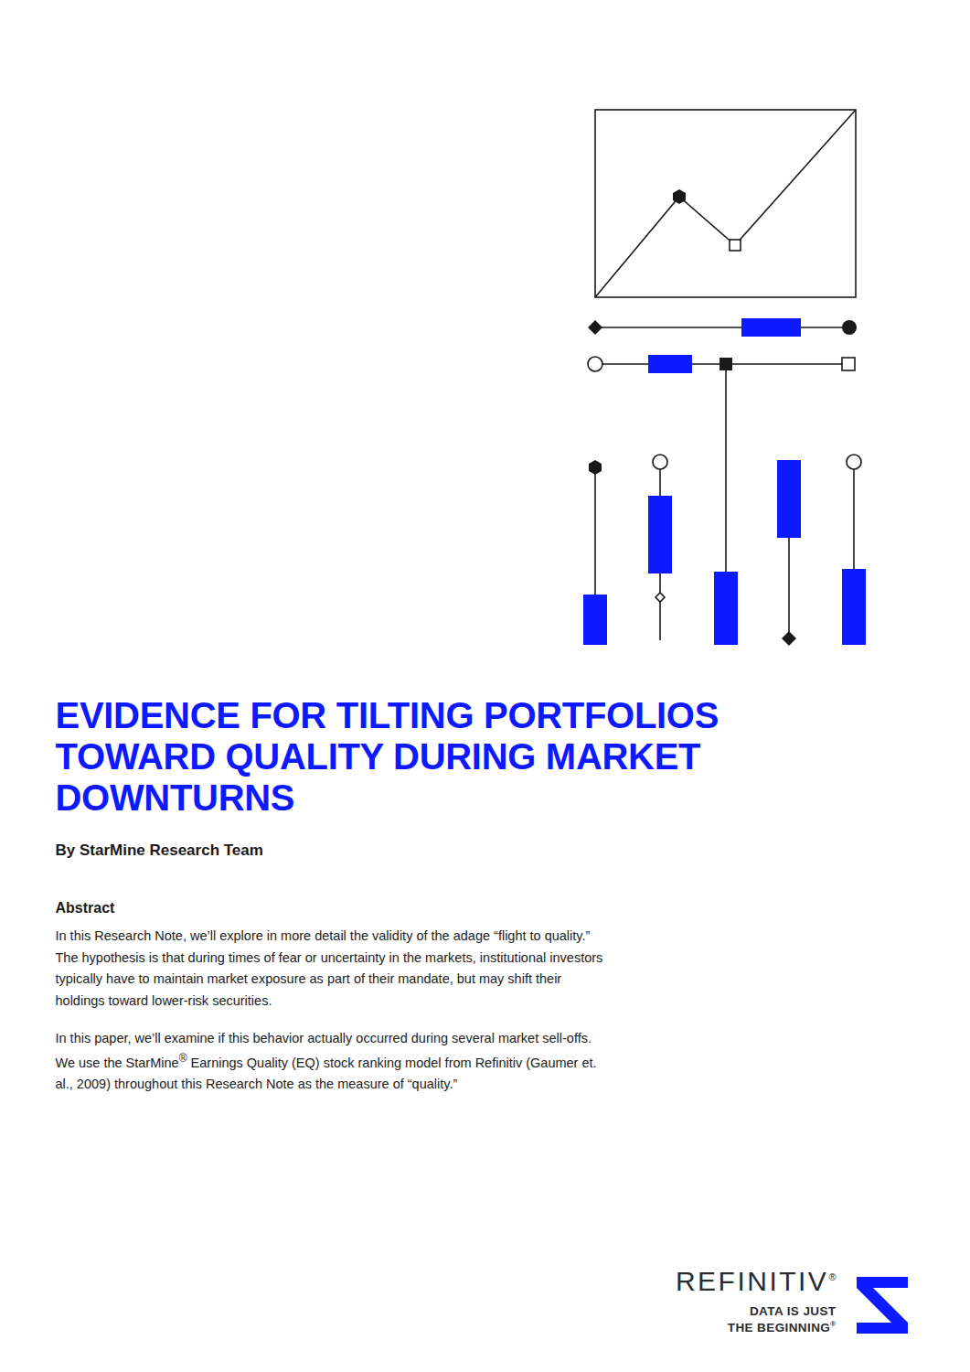Evidence for Tilting Portfolios Toward Quality During Market Downturns
By StarMine Research Team
Abstract
In this Research Note, we’ll explore in more detail the validity of the adage “flight to quality.” The hypothesis is that during times of fear or uncertainty in the markets, institutional investors typically have to maintain market exposure as part of their mandate, but may shift their holdings toward lower-risk securities.
In this paper, we’ll examine if this behavior actually occurred during several market sell-offs. We use the StarMine® Earnings Quality (EQ) stock ranking model from Refinitiv (Gaumer et. al., 2009) throughout this Research Note as the measure of “quality.”
REFINITIV® Data is just
the beginning®